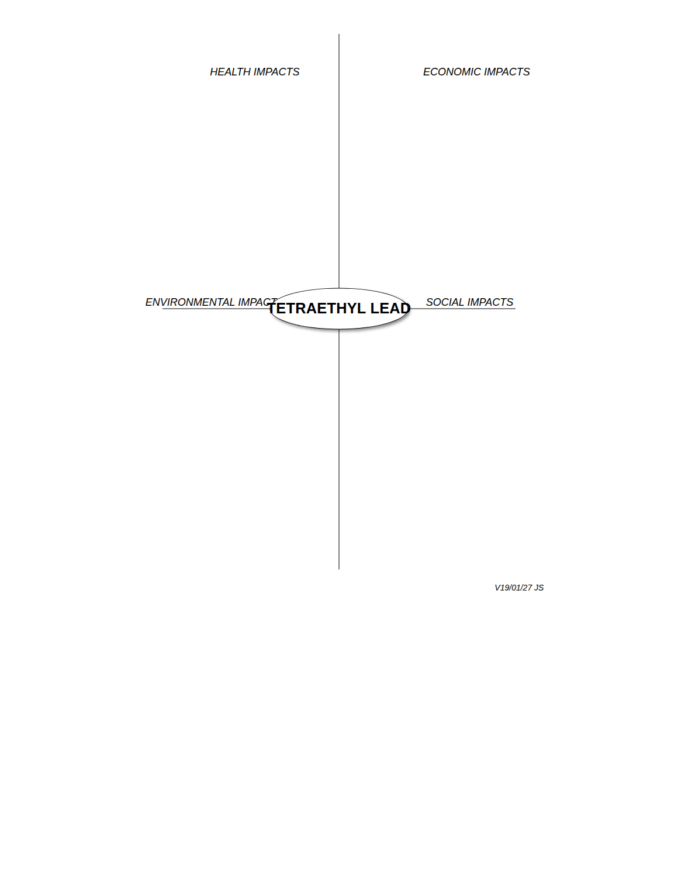TETRAETHYL LEAD
HEALTH IMPACTS
ECONOMIC IMPACTS
ENVIRONMENTAL IMPACTS
SOCIAL IMPACTS
V19/01/27 JS